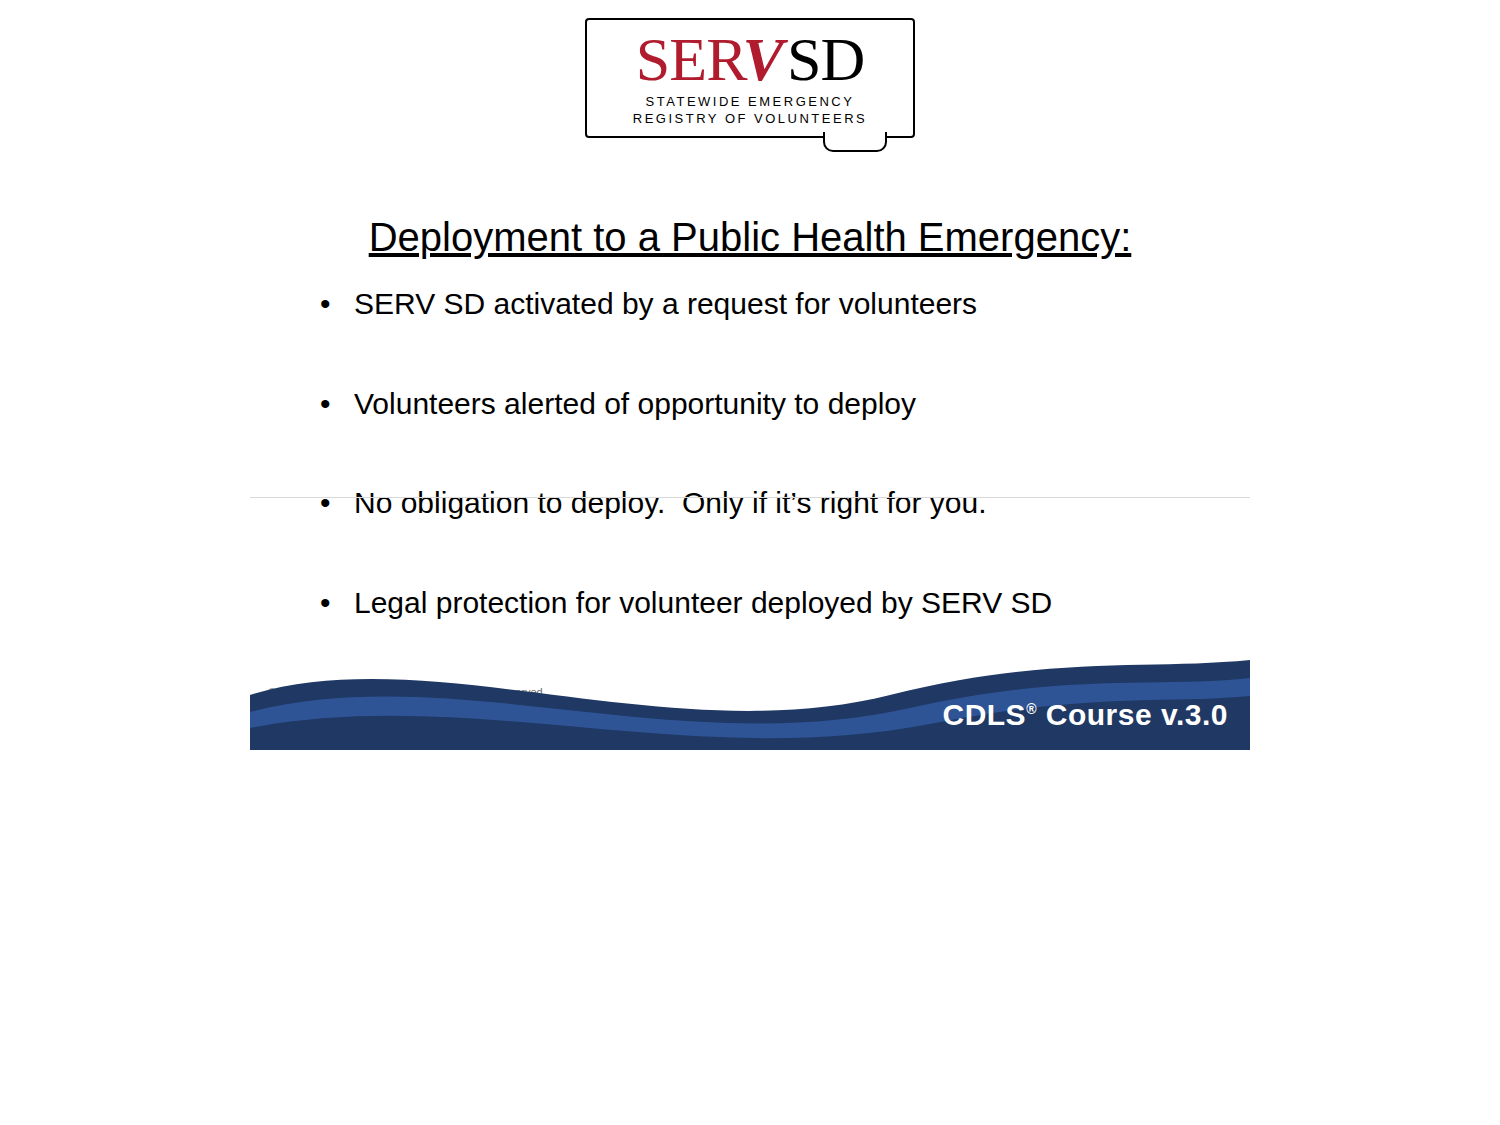SER VSD
STATEWIDE EMERGENCY
REGISTRY OF VOLUNTEERS
Deployment to a Public Health Emergency:
SERV SD activated by a request for volunteers
Volunteers alerted of opportunity to deploy
No obligation to deploy. Only if it’s right for you.
Legal protection for volunteer deployed by SERV SD
©2010 American Medical Association. All rights reserved.
CDLS® Course v.3.0